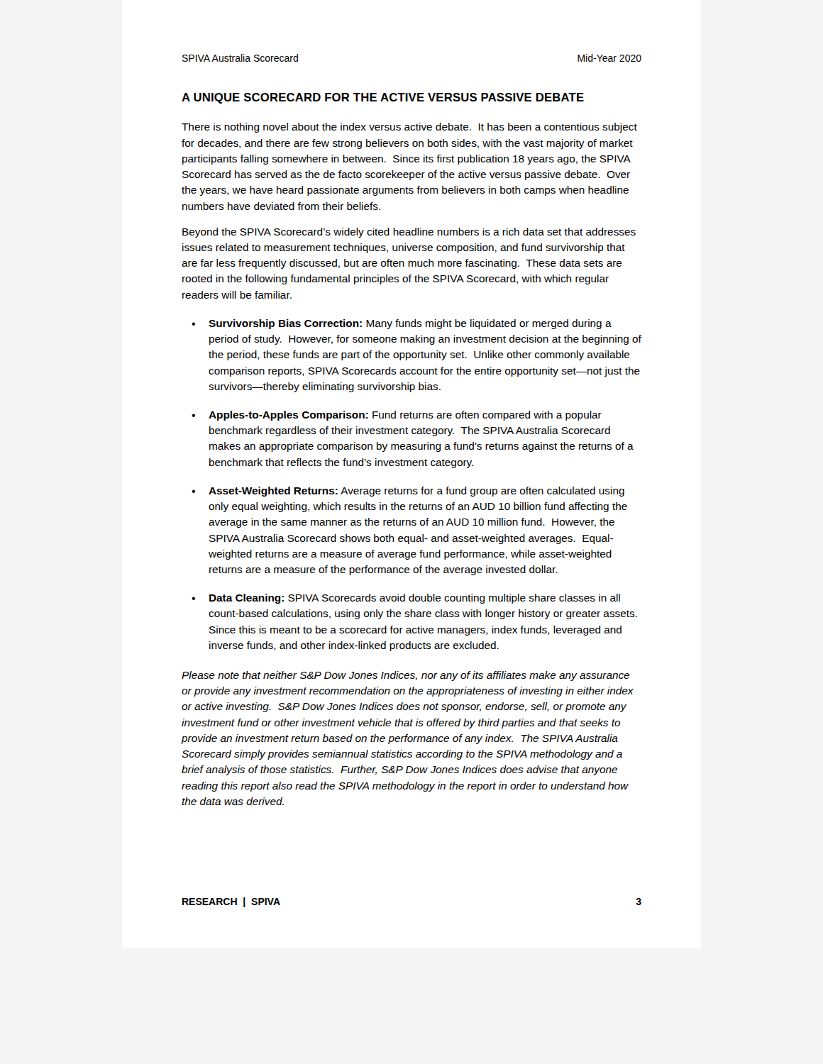SPIVA Australia Scorecard Mid-Year 2020
A UNIQUE SCORECARD FOR THE ACTIVE VERSUS PASSIVE DEBATE
There is nothing novel about the index versus active debate. It has been a contentious subject for decades, and there are few strong believers on both sides, with the vast majority of market participants falling somewhere in between. Since its first publication 18 years ago, the SPIVA Scorecard has served as the de facto scorekeeper of the active versus passive debate. Over the years, we have heard passionate arguments from believers in both camps when headline numbers have deviated from their beliefs.
Beyond the SPIVA Scorecard’s widely cited headline numbers is a rich data set that addresses issues related to measurement techniques, universe composition, and fund survivorship that are far less frequently discussed, but are often much more fascinating. These data sets are rooted in the following fundamental principles of the SPIVA Scorecard, with which regular readers will be familiar.
Survivorship Bias Correction: Many funds might be liquidated or merged during a period of study. However, for someone making an investment decision at the beginning of the period, these funds are part of the opportunity set. Unlike other commonly available comparison reports, SPIVA Scorecards account for the entire opportunity set—not just the survivors—thereby eliminating survivorship bias.
Apples-to-Apples Comparison: Fund returns are often compared with a popular benchmark regardless of their investment category. The SPIVA Australia Scorecard makes an appropriate comparison by measuring a fund's returns against the returns of a benchmark that reflects the fund’s investment category.
Asset-Weighted Returns: Average returns for a fund group are often calculated using only equal weighting, which results in the returns of an AUD 10 billion fund affecting the average in the same manner as the returns of an AUD 10 million fund. However, the SPIVA Australia Scorecard shows both equal- and asset-weighted averages. Equal-weighted returns are a measure of average fund performance, while asset-weighted returns are a measure of the performance of the average invested dollar.
Data Cleaning: SPIVA Scorecards avoid double counting multiple share classes in all count-based calculations, using only the share class with longer history or greater assets. Since this is meant to be a scorecard for active managers, index funds, leveraged and inverse funds, and other index-linked products are excluded.
Please note that neither S&P Dow Jones Indices, nor any of its affiliates make any assurance or provide any investment recommendation on the appropriateness of investing in either index or active investing. S&P Dow Jones Indices does not sponsor, endorse, sell, or promote any investment fund or other investment vehicle that is offered by third parties and that seeks to provide an investment return based on the performance of any index. The SPIVA Australia Scorecard simply provides semiannual statistics according to the SPIVA methodology and a brief analysis of those statistics. Further, S&P Dow Jones Indices does advise that anyone reading this report also read the SPIVA methodology in the report in order to understand how the data was derived.
RESEARCH | SPIVA 3